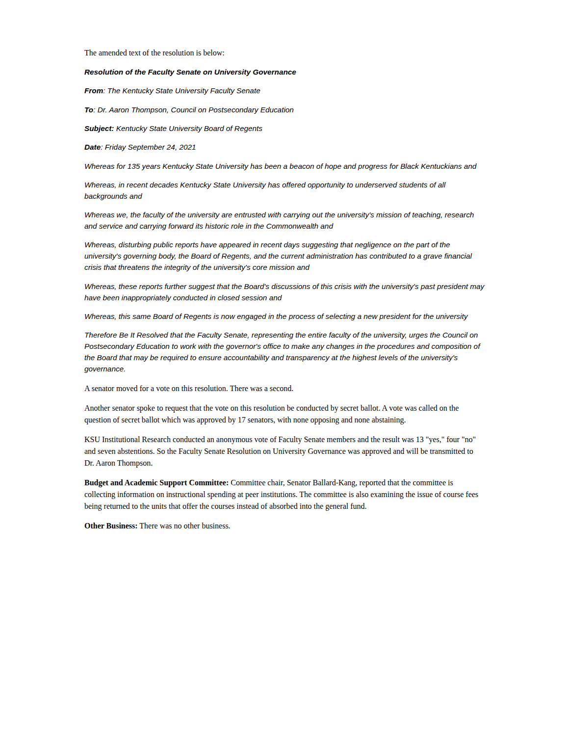The amended text of the resolution is below:
Resolution of the Faculty Senate on University Governance
From: The Kentucky State University Faculty Senate
To: Dr. Aaron Thompson, Council on Postsecondary Education
Subject: Kentucky State University Board of Regents
Date: Friday September 24, 2021
Whereas for 135 years Kentucky State University has been a beacon of hope and progress for Black Kentuckians and
Whereas, in recent decades Kentucky State University has offered opportunity to underserved students of all backgrounds and
Whereas we, the faculty of the university are entrusted with carrying out the university's mission of teaching, research and service and carrying forward its historic role in the Commonwealth and
Whereas, disturbing public reports have appeared in recent days suggesting that negligence on the part of the university's governing body, the Board of Regents, and the current administration has contributed to a grave financial crisis that threatens the integrity of the university's core mission and
Whereas, these reports further suggest that the Board's discussions of this crisis with the university's past president may have been inappropriately conducted in closed session and
Whereas, this same Board of Regents is now engaged in the process of selecting a new president for the university
Therefore Be It Resolved that the Faculty Senate, representing the entire faculty of the university, urges the Council on Postsecondary Education to work with the governor's office to make any changes in the procedures and composition of the Board that may be required to ensure accountability and transparency at the highest levels of the university's governance.
A senator moved for a vote on this resolution. There was a second.
Another senator spoke to request that the vote on this resolution be conducted by secret ballot. A vote was called on the question of secret ballot which was approved by 17 senators, with none opposing and none abstaining.
KSU Institutional Research conducted an anonymous vote of Faculty Senate members and the result was 13 "yes," four "no" and seven abstentions. So the Faculty Senate Resolution on University Governance was approved and will be transmitted to Dr. Aaron Thompson.
Budget and Academic Support Committee: Committee chair, Senator Ballard-Kang, reported that the committee is collecting information on instructional spending at peer institutions. The committee is also examining the issue of course fees being returned to the units that offer the courses instead of absorbed into the general fund.
Other Business: There was no other business.